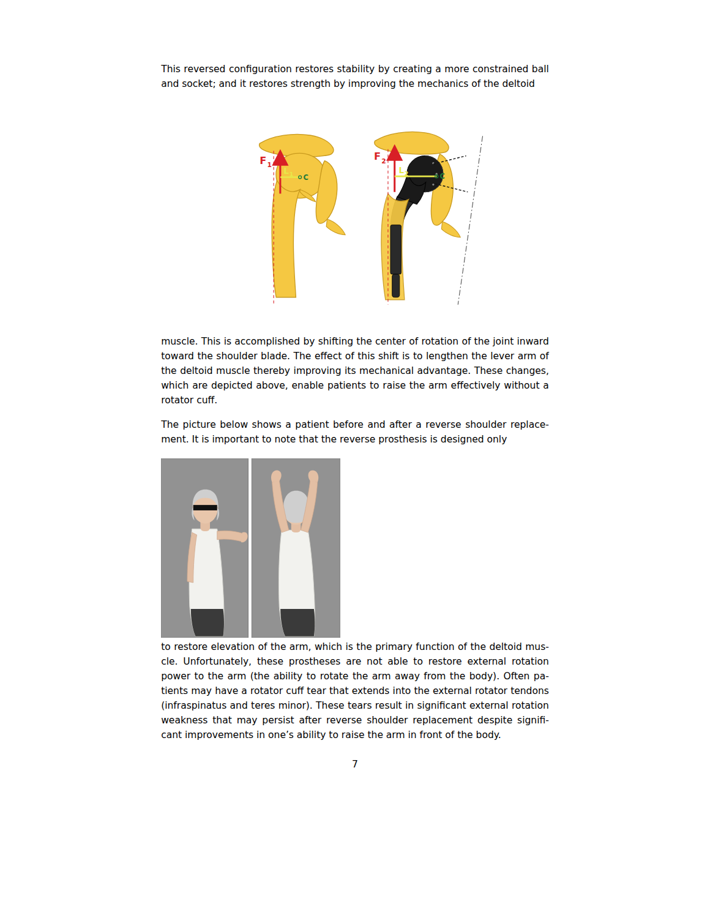This reversed configuration restores stability by creating a more constrained ball and socket; and it restores strength by improving the mechanics of the deltoid
F 1 L 1 C F 2 L 2 C
muscle. This is accomplished by shifting the center of rotation of the joint inward toward the shoulder blade. The effect of this shift is to lengthen the lever arm of the deltoid muscle thereby improving its mechanical advantage. These changes, which are depicted above, enable patients to raise the arm effectively without a rotator cuff.
The picture below shows a patient before and after a reverse shoulder replacement. It is important to note that the reverse prosthesis is designed only
to restore elevation of the arm, which is the primary function of the deltoid muscle. Unfortunately, these prostheses are not able to restore external rotation power to the arm (the ability to rotate the arm away from the body). Often patients may have a rotator cuff tear that extends into the external rotator tendons (infraspinatus and teres minor). These tears result in significant external rotation weakness that may persist after reverse shoulder replacement despite significant improvements in one’s ability to raise the arm in front of the body.
7